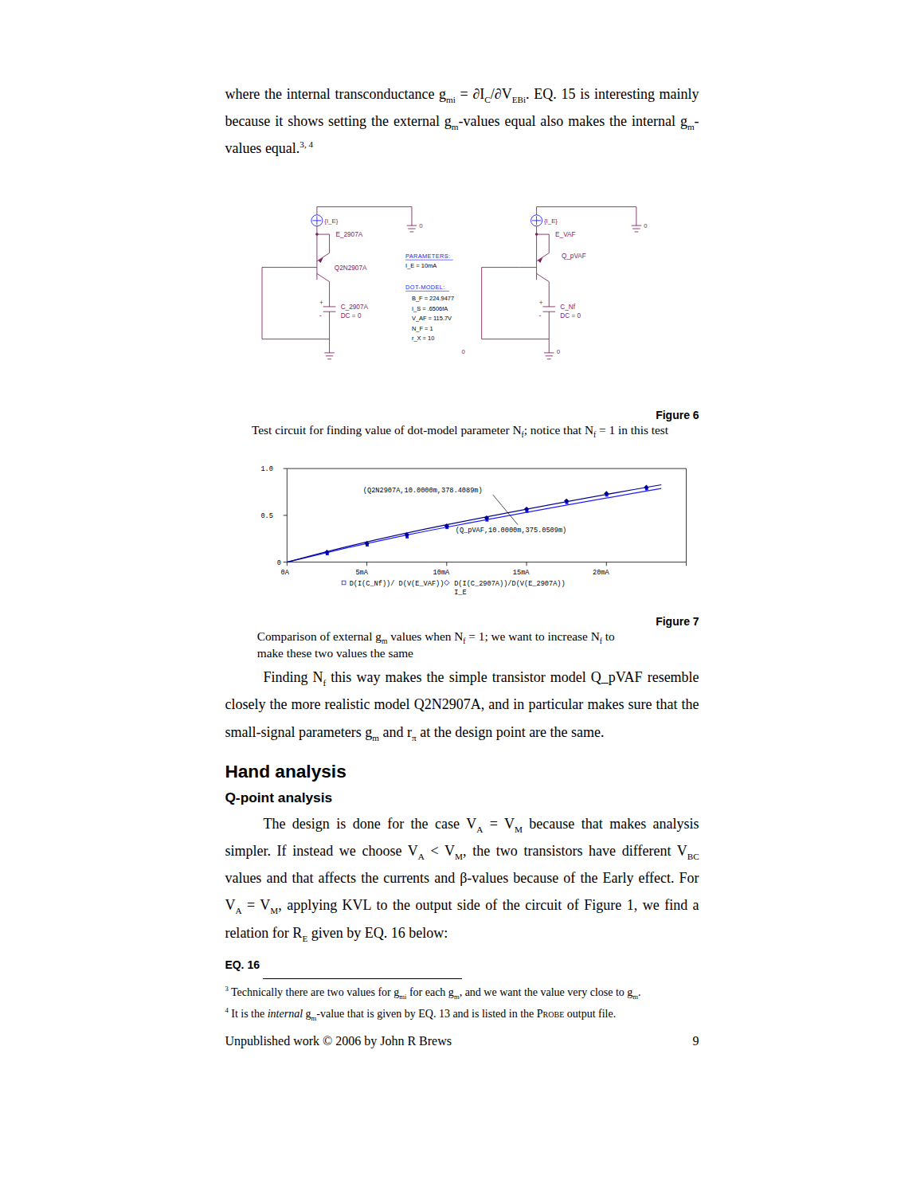where the internal transconductance gmi = ∂IC/∂VEBi. EQ. 15 is interesting mainly because it shows setting the external gm-values equal also makes the internal gm-values equal.3, 4
{I_E} {I_E} 0 0 0 0 E_2907A E_VAF Q2N2907A Q_pVAF C_2907A DC = 0 C_Nf DC = 0 + - + - PARAMETERS: I_E = 10mA DOT-MODEL: B_F = 224.9477 I_S = .6506fA V_AF = 115.7V N_F = 1 r_X = 10
Figure 6
Test circuit for finding value of dot-model parameter Nf; notice that Nf = 1 in this test
1.0 0.5 0 0A 5mA 10mA 15mA 20mA (Q2N2907A,10.0000m,378.4089m) (Q_pVAF,10.0000m,375.0509m) D(I(C_Nf))/ D(V(E_VAF)) D(I(C_2907A))/D(V(E_2907A)) I_E
Figure 7
Comparison of external gm values when Nf = 1; we want to increase Nf to make these two values the same
Finding Nf this way makes the simple transistor model Q_pVAF resemble closely the more realistic model Q2N2907A, and in particular makes sure that the small-signal parameters gm and rπ at the design point are the same.
Hand analysis
Q-point analysis
The design is done for the case VA = VM because that makes analysis simpler. If instead we choose VA < VM, the two transistors have different VBC values and that affects the currents and β-values because of the Early effect. For VA = VM, applying KVL to the output side of the circuit of Figure 1, we find a relation for RE given by EQ. 16 below:
EQ. 16
3 Technically there are two values for gmi for each gm, and we want the value very close to gm.
4 It is the internal gm-value that is given by EQ. 13 and is listed in the Probe output file.
Unpublished work © 2006 by John R Brews 9